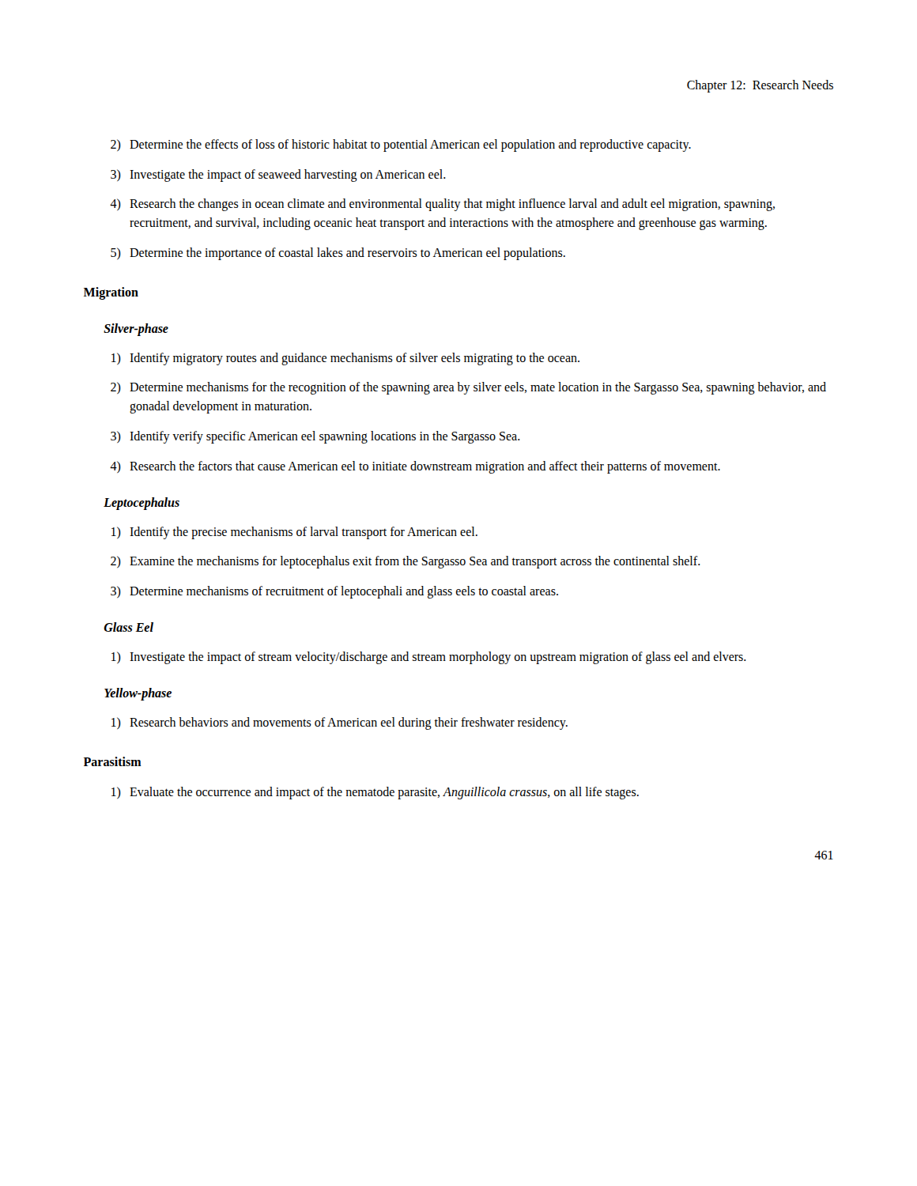Chapter 12: Research Needs
Determine the effects of loss of historic habitat to potential American eel population and reproductive capacity.
Investigate the impact of seaweed harvesting on American eel.
Research the changes in ocean climate and environmental quality that might influence larval and adult eel migration, spawning, recruitment, and survival, including oceanic heat transport and interactions with the atmosphere and greenhouse gas warming.
Determine the importance of coastal lakes and reservoirs to American eel populations.
Migration
Silver-phase
Identify migratory routes and guidance mechanisms of silver eels migrating to the ocean.
Determine mechanisms for the recognition of the spawning area by silver eels, mate location in the Sargasso Sea, spawning behavior, and gonadal development in maturation.
Identify verify specific American eel spawning locations in the Sargasso Sea.
Research the factors that cause American eel to initiate downstream migration and affect their patterns of movement.
Leptocephalus
Identify the precise mechanisms of larval transport for American eel.
Examine the mechanisms for leptocephalus exit from the Sargasso Sea and transport across the continental shelf.
Determine mechanisms of recruitment of leptocephali and glass eels to coastal areas.
Glass Eel
Investigate the impact of stream velocity/discharge and stream morphology on upstream migration of glass eel and elvers.
Yellow-phase
Research behaviors and movements of American eel during their freshwater residency.
Parasitism
Evaluate the occurrence and impact of the nematode parasite, Anguillicola crassus, on all life stages.
461